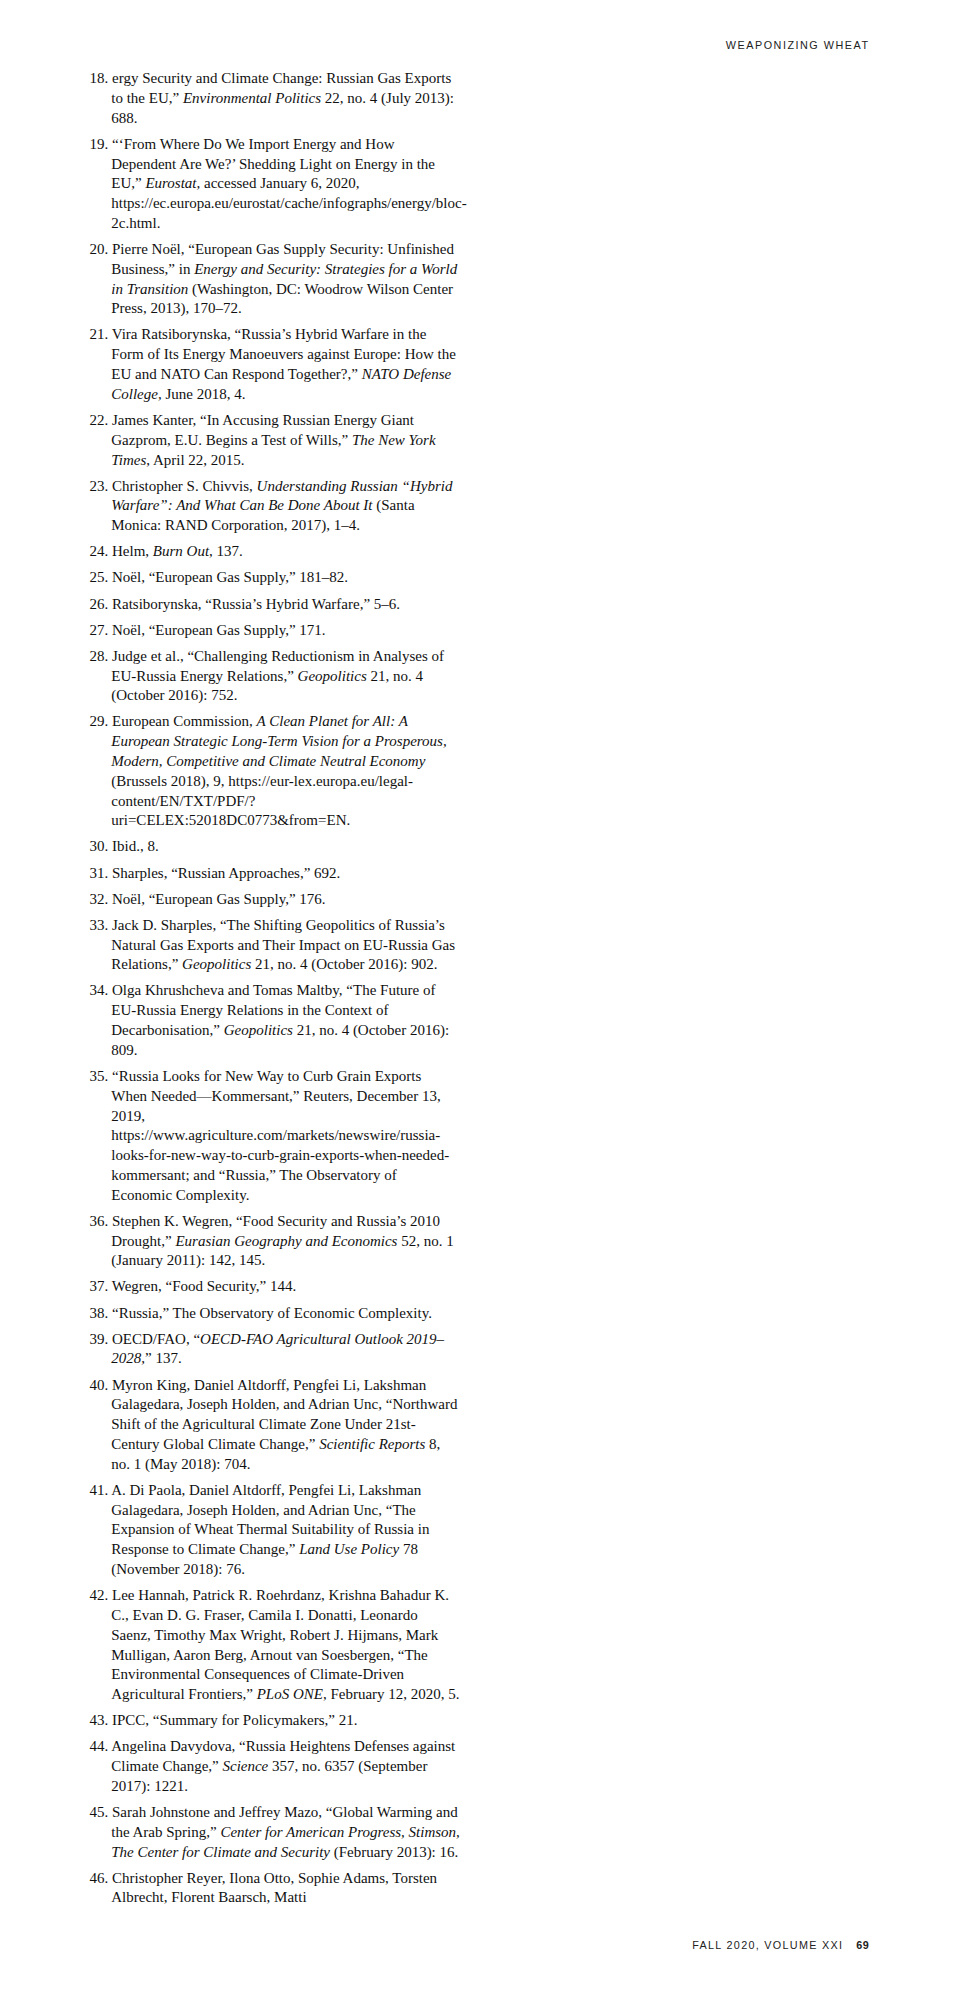Weaponizing Wheat
ergy Security and Climate Change: Russian Gas Exports to the EU,” Environmental Politics 22, no. 4 (July 2013): 688.
“‘From Where Do We Import Energy and How Dependent Are We?’ Shedding Light on Energy in the EU,” Eurostat, accessed January 6, 2020, https://ec.europa.eu/eurostat/cache/infographs/energy/bloc-2c.html.
Pierre Noël, “European Gas Supply Security: Unfinished Business,” in Energy and Security: Strategies for a World in Transition (Washington, DC: Woodrow Wilson Center Press, 2013), 170–72.
Vira Ratsiborynska, “Russia’s Hybrid Warfare in the Form of Its Energy Manoeuvers against Europe: How the EU and NATO Can Respond Together?,” NATO Defense College, June 2018, 4.
James Kanter, “In Accusing Russian Energy Giant Gazprom, E.U. Begins a Test of Wills,” The New York Times, April 22, 2015.
Christopher S. Chivvis, Understanding Russian “Hybrid Warfare”: And What Can Be Done About It (Santa Monica: RAND Corporation, 2017), 1–4.
Helm, Burn Out, 137.
Noël, “European Gas Supply,” 181–82.
Ratsiborynska, “Russia’s Hybrid Warfare,” 5–6.
Noël, “European Gas Supply,” 171.
Judge et al., “Challenging Reductionism in Analyses of EU-Russia Energy Relations,” Geopolitics 21, no. 4 (October 2016): 752.
European Commission, A Clean Planet for All: A European Strategic Long-Term Vision for a Prosperous, Modern, Competitive and Climate Neutral Economy (Brussels 2018), 9, https://eur-lex.europa.eu/legal-content/EN/TXT/PDF/?uri=CELEX:52018DC0773&from=EN.
Ibid., 8.
Sharples, “Russian Approaches,” 692.
Noël, “European Gas Supply,” 176.
Jack D. Sharples, “The Shifting Geopolitics of Russia’s Natural Gas Exports and Their Impact on EU-Russia Gas Relations,” Geopolitics 21, no. 4 (October 2016): 902.
Olga Khrushcheva and Tomas Maltby, “The Future of EU-Russia Energy Relations in the Context of Decarbonisation,” Geopolitics 21, no. 4 (October 2016): 809.
“Russia Looks for New Way to Curb Grain Exports When Needed—Kommersant,” Reuters, December 13, 2019, https://www.agriculture.com/markets/newswire/russia-looks-for-new-way-to-curb-grain-exports-when-needed-kommersant; and “Russia,” The Observatory of Economic Complexity.
Stephen K. Wegren, “Food Security and Russia’s 2010 Drought,” Eurasian Geography and Economics 52, no. 1 (January 2011): 142, 145.
Wegren, “Food Security,” 144.
“Russia,” The Observatory of Economic Complexity.
OECD/FAO, “OECD-FAO Agricultural Outlook 2019–2028,” 137.
Myron King, Daniel Altdorff, Pengfei Li, Lakshman Galagedara, Joseph Holden, and Adrian Unc, “Northward Shift of the Agricultural Climate Zone Under 21st-Century Global Climate Change,” Scientific Reports 8, no. 1 (May 2018): 704.
A. Di Paola, Daniel Altdorff, Pengfei Li, Lakshman Galagedara, Joseph Holden, and Adrian Unc, “The Expansion of Wheat Thermal Suitability of Russia in Response to Climate Change,” Land Use Policy 78 (November 2018): 76.
Lee Hannah, Patrick R. Roehrdanz, Krishna Bahadur K. C., Evan D. G. Fraser, Camila I. Donatti, Leonardo Saenz, Timothy Max Wright, Robert J. Hijmans, Mark Mulligan, Aaron Berg, Arnout van Soesbergen, “The Environmental Consequences of Climate-Driven Agricultural Frontiers,” PLoS ONE, February 12, 2020, 5.
IPCC, “Summary for Policymakers,” 21.
Angelina Davydova, “Russia Heightens Defenses against Climate Change,” Science 357, no. 6357 (September 2017): 1221.
Sarah Johnstone and Jeffrey Mazo, “Global Warming and the Arab Spring,” Center for American Progress, Stimson, The Center for Climate and Security (February 2013): 16.
Christopher Reyer, Ilona Otto, Sophie Adams, Torsten Albrecht, Florent Baarsch, Matti
Fall 2020, Volume XXI 69